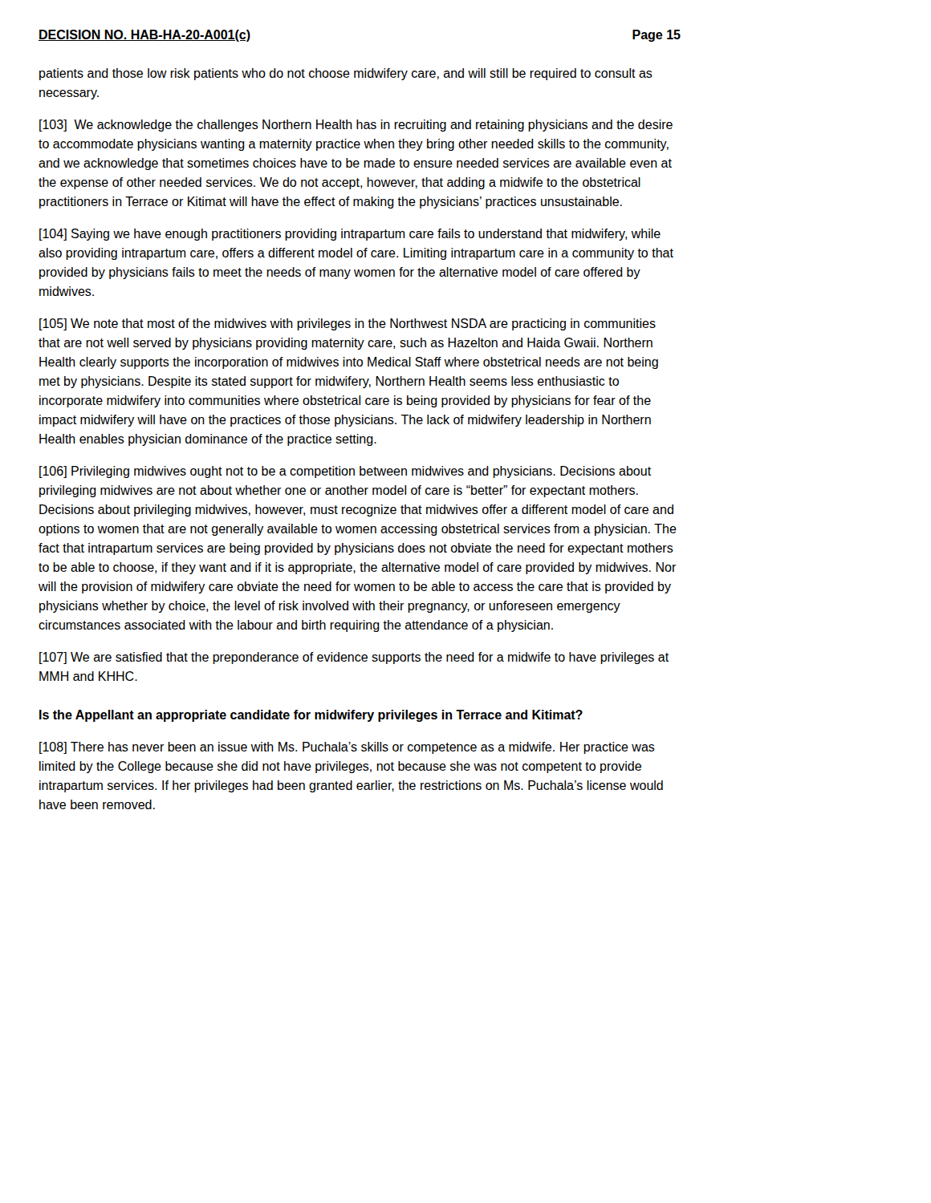DECISION NO. HAB-HA-20-A001(c) Page 15
patients and those low risk patients who do not choose midwifery care, and will still be required to consult as necessary.
[103] We acknowledge the challenges Northern Health has in recruiting and retaining physicians and the desire to accommodate physicians wanting a maternity practice when they bring other needed skills to the community, and we acknowledge that sometimes choices have to be made to ensure needed services are available even at the expense of other needed services. We do not accept, however, that adding a midwife to the obstetrical practitioners in Terrace or Kitimat will have the effect of making the physicians’ practices unsustainable.
[104] Saying we have enough practitioners providing intrapartum care fails to understand that midwifery, while also providing intrapartum care, offers a different model of care. Limiting intrapartum care in a community to that provided by physicians fails to meet the needs of many women for the alternative model of care offered by midwives.
[105] We note that most of the midwives with privileges in the Northwest NSDA are practicing in communities that are not well served by physicians providing maternity care, such as Hazelton and Haida Gwaii. Northern Health clearly supports the incorporation of midwives into Medical Staff where obstetrical needs are not being met by physicians. Despite its stated support for midwifery, Northern Health seems less enthusiastic to incorporate midwifery into communities where obstetrical care is being provided by physicians for fear of the impact midwifery will have on the practices of those physicians. The lack of midwifery leadership in Northern Health enables physician dominance of the practice setting.
[106] Privileging midwives ought not to be a competition between midwives and physicians. Decisions about privileging midwives are not about whether one or another model of care is “better” for expectant mothers. Decisions about privileging midwives, however, must recognize that midwives offer a different model of care and options to women that are not generally available to women accessing obstetrical services from a physician. The fact that intrapartum services are being provided by physicians does not obviate the need for expectant mothers to be able to choose, if they want and if it is appropriate, the alternative model of care provided by midwives. Nor will the provision of midwifery care obviate the need for women to be able to access the care that is provided by physicians whether by choice, the level of risk involved with their pregnancy, or unforeseen emergency circumstances associated with the labour and birth requiring the attendance of a physician.
[107] We are satisfied that the preponderance of evidence supports the need for a midwife to have privileges at MMH and KHHC.
Is the Appellant an appropriate candidate for midwifery privileges in Terrace and Kitimat?
[108] There has never been an issue with Ms. Puchala’s skills or competence as a midwife. Her practice was limited by the College because she did not have privileges, not because she was not competent to provide intrapartum services. If her privileges had been granted earlier, the restrictions on Ms. Puchala’s license would have been removed.